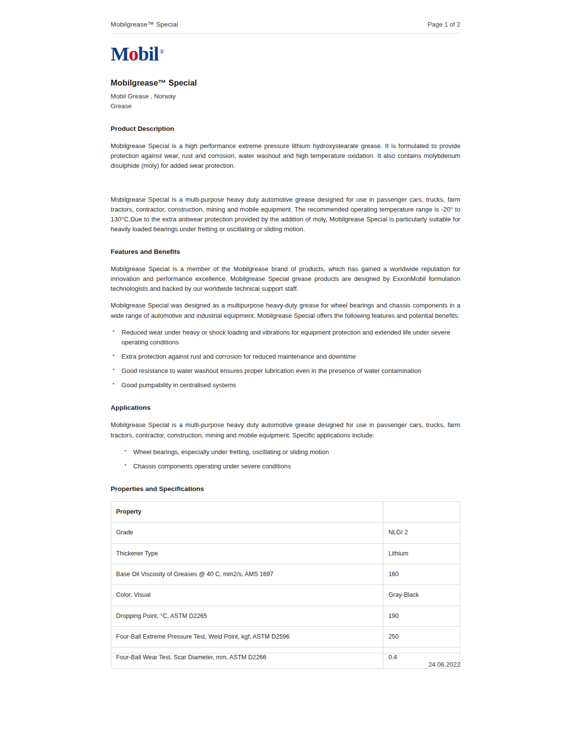Mobilgrease™ Special
Page 1 of 2
Mobil®
Mobilgrease™ Special
Mobil Grease , Norway
Grease
Product Description
Mobilgrease Special is a high performance extreme pressure lithium hydroxystearate grease. It is formulated to provide protection against wear, rust and corrosion, water washout and high temperature oxidation. It also contains molybdenum disulphide (moly) for added wear protection.
Mobilgrease Special is a multi-purpose heavy duty automotive grease designed for use in passenger cars, trucks, farm tractors, contractor, construction, mining and mobile equipment. The recommended operating temperature range is -20° to 130°C.Due to the extra antiwear protection provided by the addition of moly, Mobilgrease Special is particularly suitable for heavily loaded bearings under fretting or oscillating or sliding motion.
Features and Benefits
Mobilgrease Special is a member of the Mobilgrease brand of products, which has gained a worldwide reputation for innovation and performance excellence. Mobilgrease Special grease products are designed by ExxonMobil formulation technologists and backed by our worldwide technical support staff.
Mobilgrease Special was designed as a multipurpose heavy-duty grease for wheel bearings and chassis components in a wide range of automotive and industrial equipment. Mobilgrease Special offers the following features and potential benefits:
Reduced wear under heavy or shock loading and vibrations for equipment protection and extended life under severe operating conditions
Extra protection against rust and corrosion for reduced maintenance and downtime
Good resistance to water washout ensures proper lubrication even in the presence of water contamination
Good pumpability in centralised systems
Applications
Mobilgrease Special is a multi-purpose heavy duty automotive grease designed for use in passenger cars, trucks, farm tractors, contractor, construction, mining and mobile equipment. Specific applications include:
Wheel bearings, especially under fretting, oscillating or sliding motion
Chassis components operating under severe conditions
Properties and Specifications
| Property | |
| --- | --- |
| Grade | NLGI 2 |
| Thickener Type | Lithium |
| Base Oil Viscosity of Greases @ 40 C, mm2/s, AMS 1697 | 160 |
| Color, Visual | Gray-Black |
| Dropping Point, °C, ASTM D2265 | 190 |
| Four-Ball Extreme Pressure Test, Weld Point, kgf, ASTM D2596 | 250 |
| Four-Ball Wear Test, Scar Diameter, mm, ASTM D2266 | 0.4 |
24.06.2022